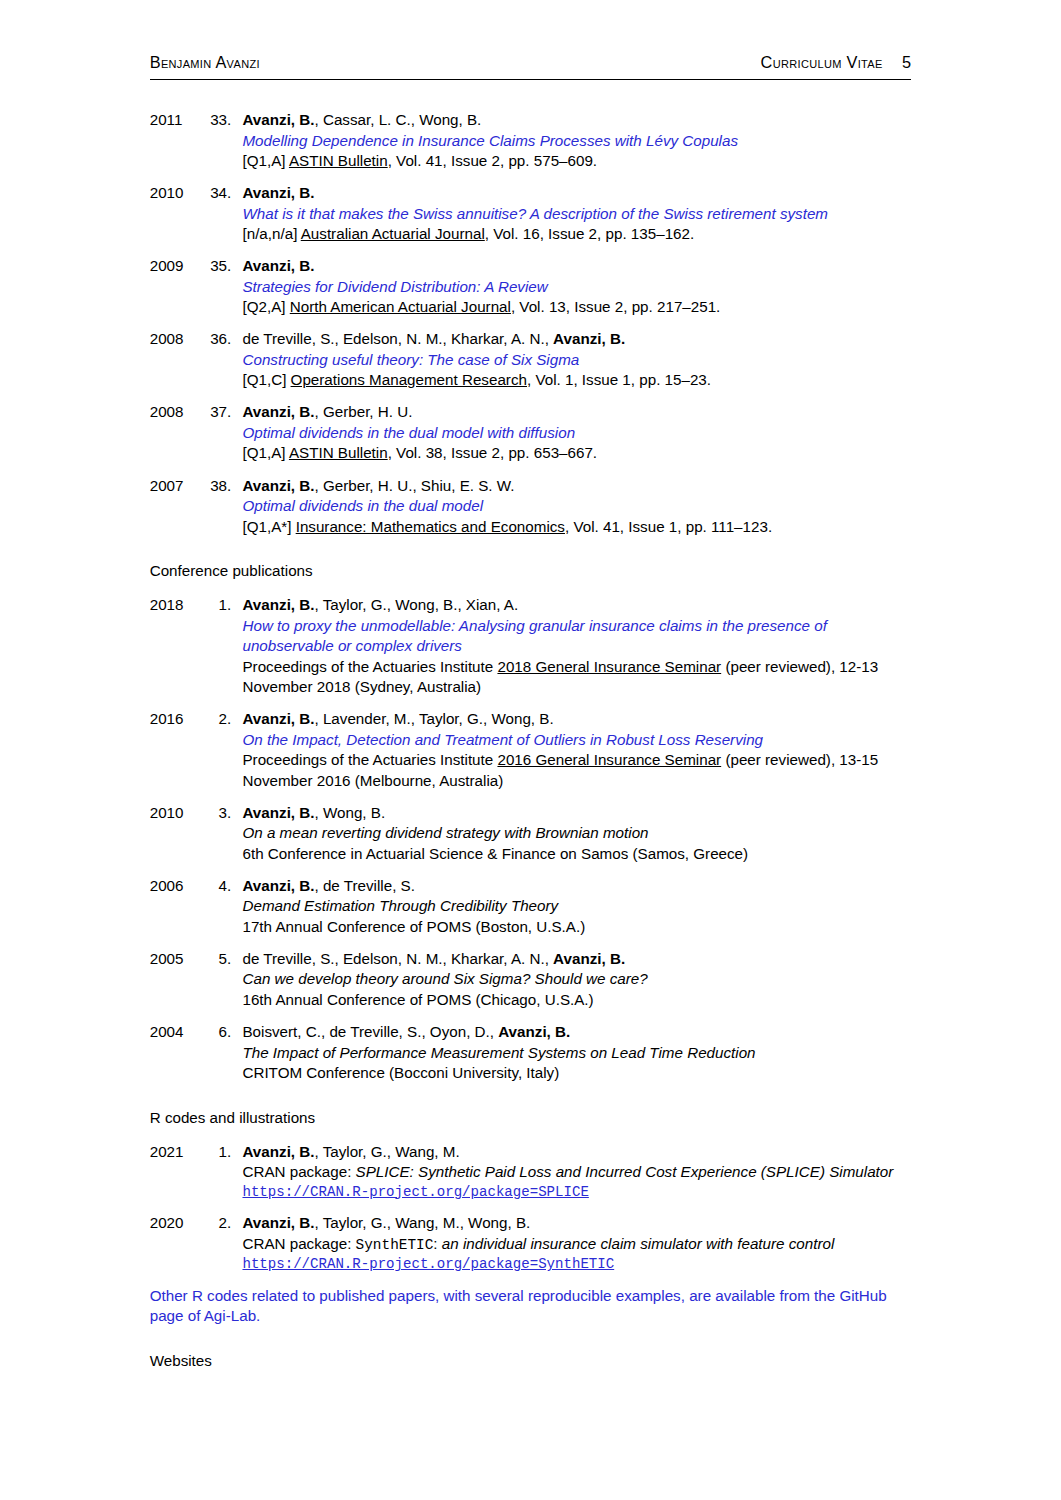Benjamin Avanzi
Curriculum Vitae 5
2011 33. Avanzi, B., Cassar, L. C., Wong, B.
Modelling Dependence in Insurance Claims Processes with Lévy Copulas [Q1,A] ASTIN Bulletin, Vol. 41, Issue 2, pp. 575–609.
2010 34. Avanzi, B.
What is it that makes the Swiss annuitise? A description of the Swiss retirement system [n/a,n/a] Australian Actuarial Journal, Vol. 16, Issue 2, pp. 135–162.
2009 35. Avanzi, B.
Strategies for Dividend Distribution: A Review [Q2,A] North American Actuarial Journal, Vol. 13, Issue 2, pp. 217–251.
2008 36. de Treville, S., Edelson, N. M., Kharkar, A. N., Avanzi, B.
Constructing useful theory: The case of Six Sigma [Q1,C] Operations Management Research, Vol. 1, Issue 1, pp. 15–23.
2008 37. Avanzi, B., Gerber, H. U.
Optimal dividends in the dual model with diffusion [Q1,A] ASTIN Bulletin, Vol. 38, Issue 2, pp. 653–667.
2007 38. Avanzi, B., Gerber, H. U., Shiu, E. S. W.
Optimal dividends in the dual model [Q1,A*] Insurance: Mathematics and Economics, Vol. 41, Issue 1, pp. 111–123.
Conference publications
2018 1. Avanzi, B., Taylor, G., Wong, B., Xian, A.
How to proxy the unmodellable: Analysing granular insurance claims in the presence of unobservable or complex drivers Proceedings of the Actuaries Institute 2018 General Insurance Seminar (peer reviewed), 12-13 November 2018 (Sydney, Australia)
2016 2. Avanzi, B., Lavender, M., Taylor, G., Wong, B.
On the Impact, Detection and Treatment of Outliers in Robust Loss Reserving Proceedings of the Actuaries Institute 2016 General Insurance Seminar (peer reviewed), 13-15 November 2016 (Melbourne, Australia)
2010 3. Avanzi, B., Wong, B.
On a mean reverting dividend strategy with Brownian motion 6th Conference in Actuarial Science & Finance on Samos (Samos, Greece)
2006 4. Avanzi, B., de Treville, S.
Demand Estimation Through Credibility Theory 17th Annual Conference of POMS (Boston, U.S.A.)
2005 5. de Treville, S., Edelson, N. M., Kharkar, A. N., Avanzi, B.
Can we develop theory around Six Sigma? Should we care? 16th Annual Conference of POMS (Chicago, U.S.A.)
2004 6. Boisvert, C., de Treville, S., Oyon, D., Avanzi, B.
The Impact of Performance Measurement Systems on Lead Time Reduction CRITOM Conference (Bocconi University, Italy)
R codes and illustrations
2021 1. Avanzi, B., Taylor, G., Wang, M.
CRAN package: SPLICE: Synthetic Paid Loss and Incurred Cost Experience (SPLICE) Simulator https://CRAN.R-project.org/package=SPLICE
2020 2. Avanzi, B., Taylor, G., Wang, M., Wong, B.
CRAN package: SynthETIC: an individual insurance claim simulator with feature control https://CRAN.R-project.org/package=SynthETIC
Other R codes related to published papers, with several reproducible examples, are available from the GitHub page of Agi-Lab.
Websites